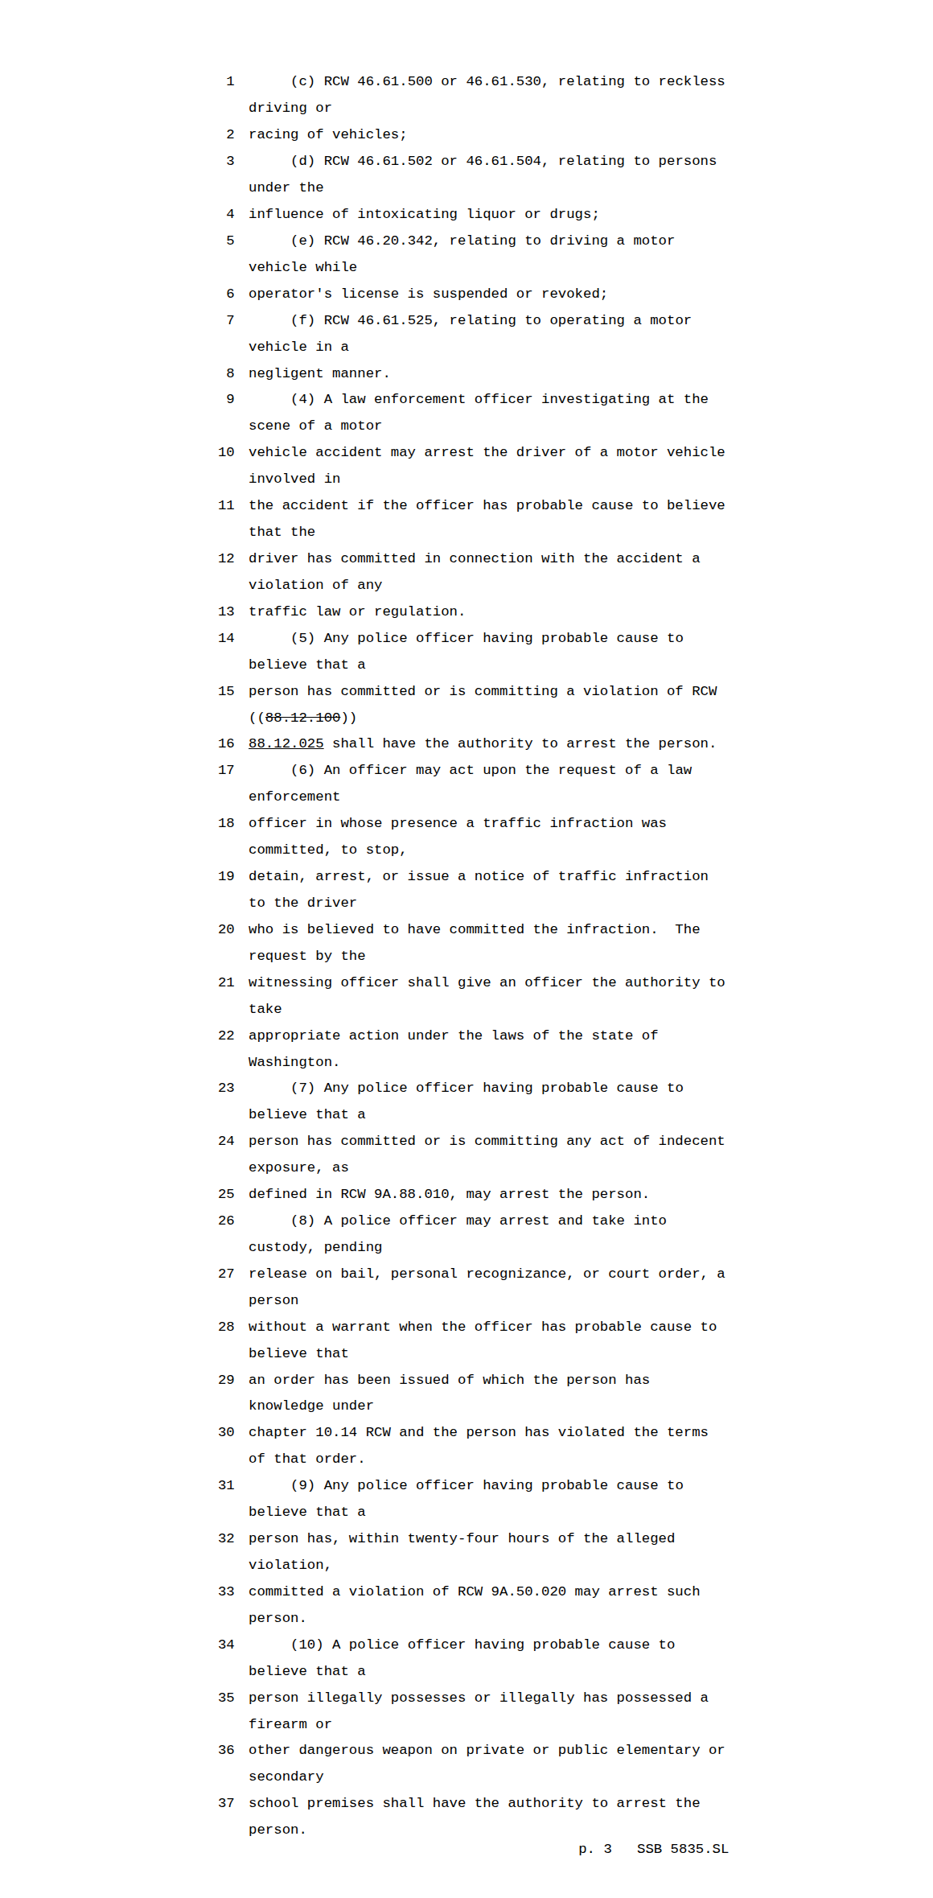(c) RCW 46.61.500 or 46.61.530, relating to reckless driving or
racing of vehicles;
(d) RCW 46.61.502 or 46.61.504, relating to persons under the
influence of intoxicating liquor or drugs;
(e) RCW 46.20.342, relating to driving a motor vehicle while
operator's license is suspended or revoked;
(f) RCW 46.61.525, relating to operating a motor vehicle in a
negligent manner.
(4) A law enforcement officer investigating at the scene of a motor
vehicle accident may arrest the driver of a motor vehicle involved in
the accident if the officer has probable cause to believe that the
driver has committed in connection with the accident a violation of any
traffic law or regulation.
(5) Any police officer having probable cause to believe that a
person has committed or is committing a violation of RCW ((88.12.100))
88.12.025 shall have the authority to arrest the person.
(6) An officer may act upon the request of a law enforcement
officer in whose presence a traffic infraction was committed, to stop,
detain, arrest, or issue a notice of traffic infraction to the driver
who is believed to have committed the infraction. The request by the
witnessing officer shall give an officer the authority to take
appropriate action under the laws of the state of Washington.
(7) Any police officer having probable cause to believe that a
person has committed or is committing any act of indecent exposure, as
defined in RCW 9A.88.010, may arrest the person.
(8) A police officer may arrest and take into custody, pending
release on bail, personal recognizance, or court order, a person
without a warrant when the officer has probable cause to believe that
an order has been issued of which the person has knowledge under
chapter 10.14 RCW and the person has violated the terms of that order.
(9) Any police officer having probable cause to believe that a
person has, within twenty-four hours of the alleged violation,
committed a violation of RCW 9A.50.020 may arrest such person.
(10) A police officer having probable cause to believe that a
person illegally possesses or illegally has possessed a firearm or
other dangerous weapon on private or public elementary or secondary
school premises shall have the authority to arrest the person.
p. 3 SSB 5835.SL